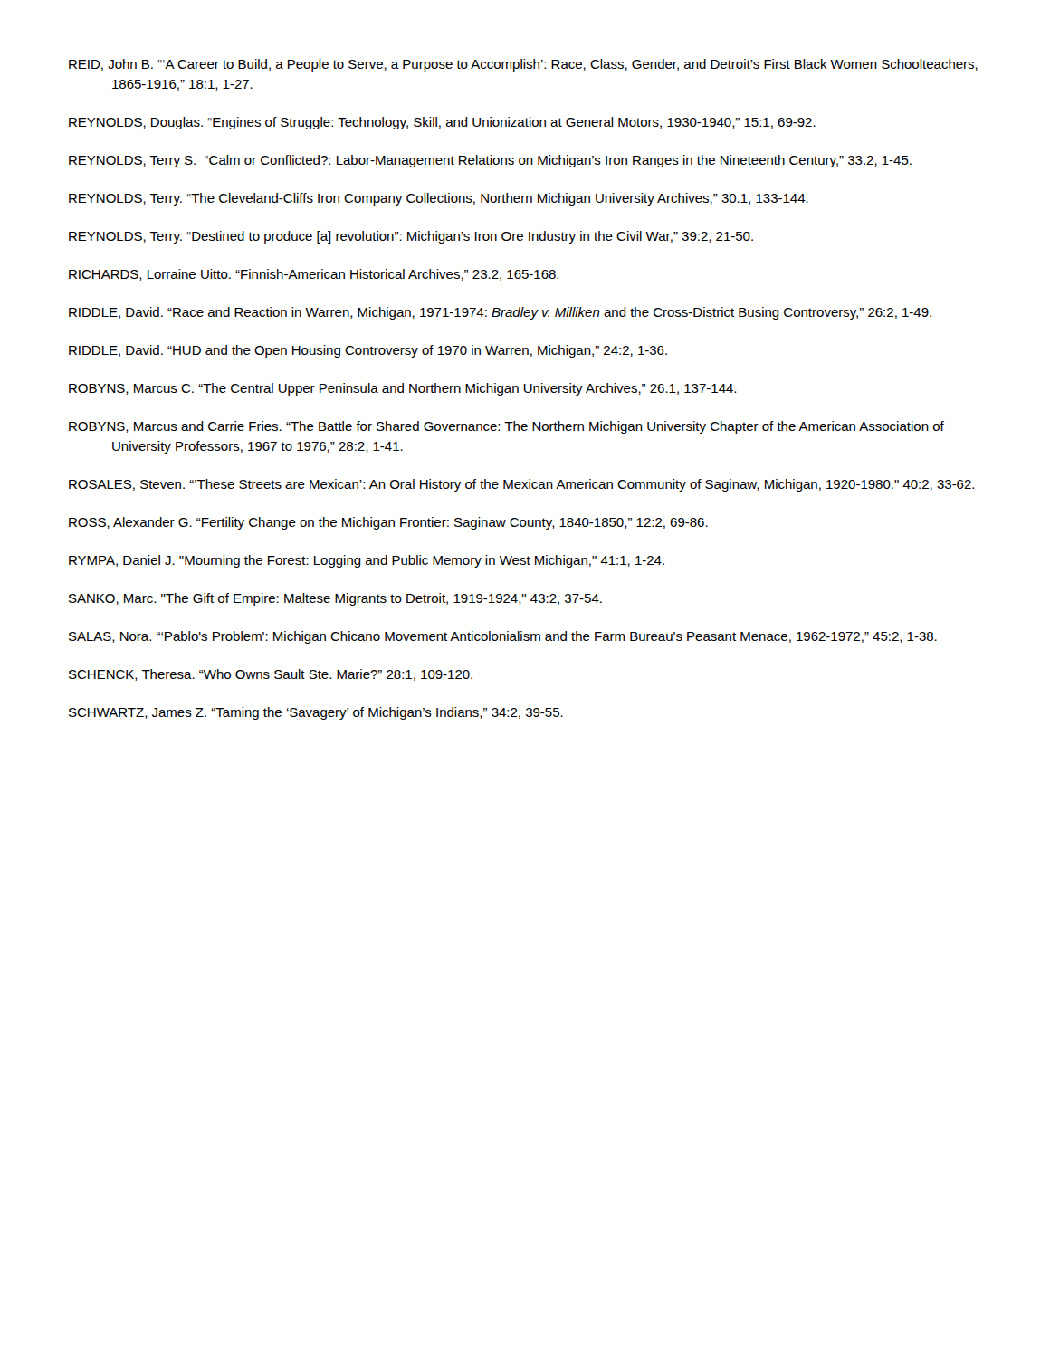REID, John B. “‘A Career to Build, a People to Serve, a Purpose to Accomplish’: Race, Class, Gender, and Detroit’s First Black Women Schoolteachers, 1865-1916,” 18:1, 1-27.
REYNOLDS, Douglas. “Engines of Struggle: Technology, Skill, and Unionization at General Motors, 1930-1940,” 15:1, 69-92.
REYNOLDS, Terry S. “Calm or Conflicted?: Labor-Management Relations on Michigan’s Iron Ranges in the Nineteenth Century,” 33.2, 1-45.
REYNOLDS, Terry. “The Cleveland-Cliffs Iron Company Collections, Northern Michigan University Archives,” 30.1, 133-144.
REYNOLDS, Terry. “Destined to produce [a] revolution”: Michigan’s Iron Ore Industry in the Civil War,” 39:2, 21-50.
RICHARDS, Lorraine Uitto. “Finnish-American Historical Archives,” 23.2, 165-168.
RIDDLE, David. “Race and Reaction in Warren, Michigan, 1971-1974: Bradley v. Milliken and the Cross-District Busing Controversy,” 26:2, 1-49.
RIDDLE, David. “HUD and the Open Housing Controversy of 1970 in Warren, Michigan,” 24:2, 1-36.
ROBYNS, Marcus C. “The Central Upper Peninsula and Northern Michigan University Archives,” 26.1, 137-144.
ROBYNS, Marcus and Carrie Fries. “The Battle for Shared Governance: The Northern Michigan University Chapter of the American Association of University Professors, 1967 to 1976,” 28:2, 1-41.
ROSALES, Steven. “’These Streets are Mexican’: An Oral History of the Mexican American Community of Saginaw, Michigan, 1920-1980." 40:2, 33-62.
ROSS, Alexander G. “Fertility Change on the Michigan Frontier: Saginaw County, 1840-1850,” 12:2, 69-86.
RYMPA, Daniel J. "Mourning the Forest: Logging and Public Memory in West Michigan," 41:1, 1-24.
SANKO, Marc. "The Gift of Empire: Maltese Migrants to Detroit, 1919-1924," 43:2, 37-54.
SALAS, Nora. “‘Pablo's Problem': Michigan Chicano Movement Anticolonialism and the Farm Bureau's Peasant Menace, 1962-1972,” 45:2, 1-38.
SCHENCK, Theresa. “Who Owns Sault Ste. Marie?” 28:1, 109-120.
SCHWARTZ, James Z. “Taming the ‘Savagery’ of Michigan’s Indians,” 34:2, 39-55.